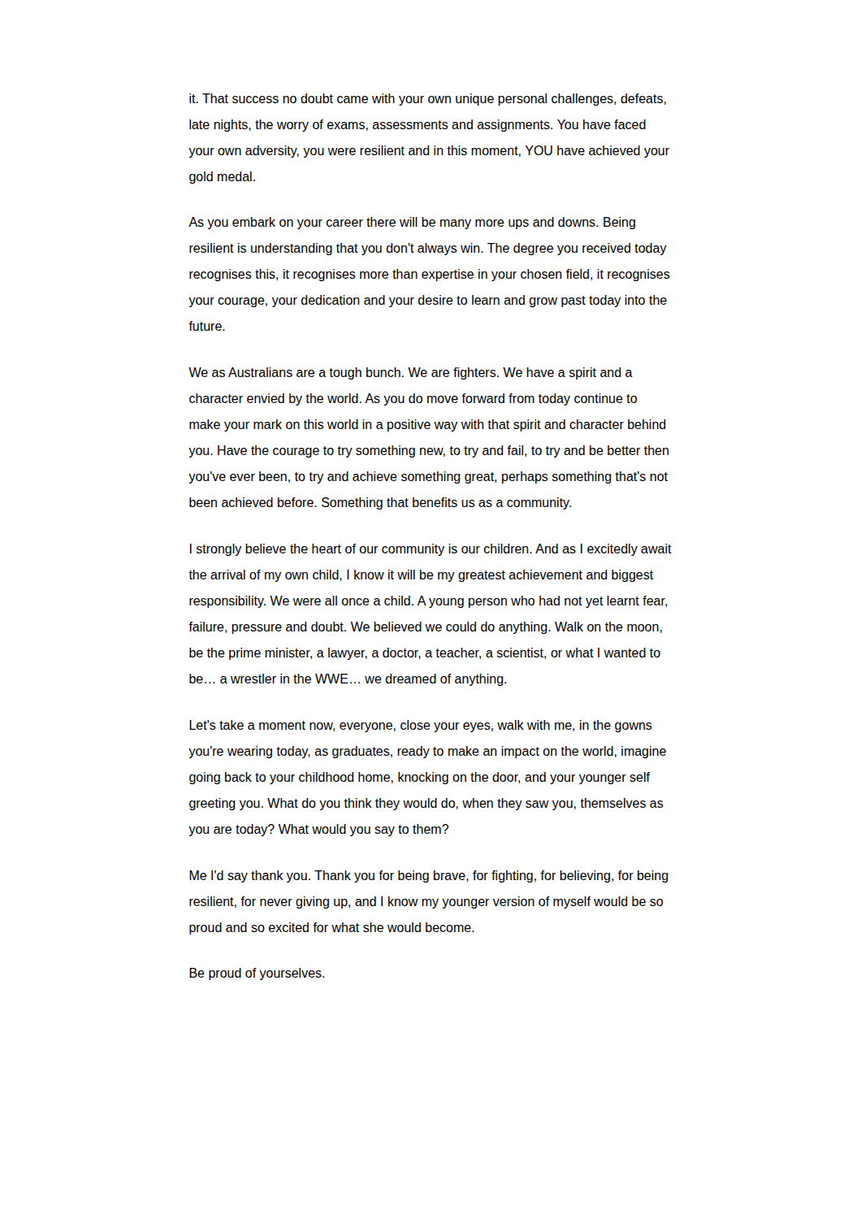it. That success no doubt came with your own unique personal challenges, defeats, late nights, the worry of exams, assessments and assignments. You have faced your own adversity, you were resilient and in this moment, YOU have achieved your gold medal.
As you embark on your career there will be many more ups and downs. Being resilient is understanding that you don't always win. The degree you received today recognises this, it recognises more than expertise in your chosen field, it recognises your courage, your dedication and your desire to learn and grow past today into the future.
We as Australians are a tough bunch. We are fighters. We have a spirit and a character envied by the world. As you do move forward from today continue to make your mark on this world in a positive way with that spirit and character behind you. Have the courage to try something new, to try and fail, to try and be better then you've ever been, to try and achieve something great, perhaps something that's not been achieved before. Something that benefits us as a community.
I strongly believe the heart of our community is our children. And as I excitedly await the arrival of my own child, I know it will be my greatest achievement and biggest responsibility. We were all once a child. A young person who had not yet learnt fear, failure, pressure and doubt. We believed we could do anything. Walk on the moon, be the prime minister, a lawyer, a doctor, a teacher, a scientist, or what I wanted to be… a wrestler in the WWE… we dreamed of anything.
Let's take a moment now, everyone, close your eyes, walk with me, in the gowns you're wearing today, as graduates, ready to make an impact on the world, imagine going back to your childhood home, knocking on the door, and your younger self greeting you. What do you think they would do, when they saw you, themselves as you are today? What would you say to them?
Me I'd say thank you. Thank you for being brave, for fighting, for believing, for being resilient, for never giving up, and I know my younger version of myself would be so proud and so excited for what she would become.
Be proud of yourselves.